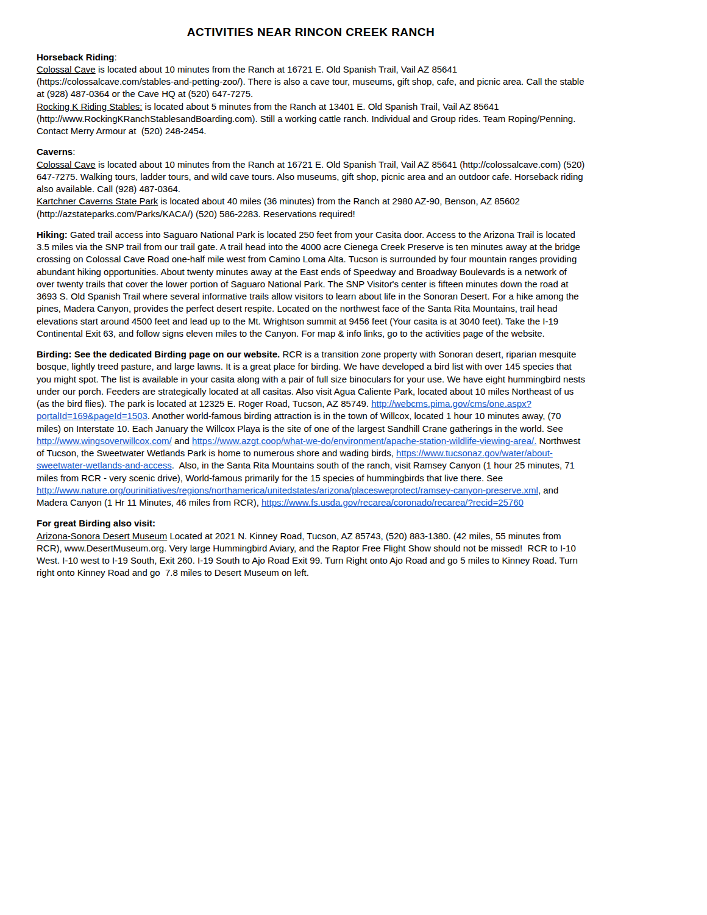ACTIVITIES NEAR RINCON CREEK RANCH
Horseback Riding:
Colossal Cave is located about 10 minutes from the Ranch at 16721 E. Old Spanish Trail, Vail AZ 85641 (https://colossalcave.com/stables-and-petting-zoo/). There is also a cave tour, museums, gift shop, cafe, and picnic area. Call the stable at (928) 487-0364 or the Cave HQ at (520) 647-7275.
Rocking K Riding Stables: is located about 5 minutes from the Ranch at 13401 E. Old Spanish Trail, Vail AZ 85641 (http://www.RockingKRanchStablesandBoarding.com). Still a working cattle ranch. Individual and Group rides. Team Roping/Penning. Contact Merry Armour at (520) 248-2454.
Caverns:
Colossal Cave is located about 10 minutes from the Ranch at 16721 E. Old Spanish Trail, Vail AZ 85641 (http://colossalcave.com) (520) 647-7275. Walking tours, ladder tours, and wild cave tours. Also museums, gift shop, picnic area and an outdoor cafe. Horseback riding also available. Call (928) 487-0364.
Kartchner Caverns State Park is located about 40 miles (36 minutes) from the Ranch at 2980 AZ-90, Benson, AZ 85602 (http://azstateparks.com/Parks/KACA/) (520) 586-2283. Reservations required!
Hiking: Gated trail access into Saguaro National Park is located 250 feet from your Casita door. Access to the Arizona Trail is located 3.5 miles via the SNP trail from our trail gate. A trail head into the 4000 acre Cienega Creek Preserve is ten minutes away at the bridge crossing on Colossal Cave Road one-half mile west from Camino Loma Alta. Tucson is surrounded by four mountain ranges providing abundant hiking opportunities. About twenty minutes away at the East ends of Speedway and Broadway Boulevards is a network of over twenty trails that cover the lower portion of Saguaro National Park. The SNP Visitor's center is fifteen minutes down the road at 3693 S. Old Spanish Trail where several informative trails allow visitors to learn about life in the Sonoran Desert. For a hike among the pines, Madera Canyon, provides the perfect desert respite. Located on the northwest face of the Santa Rita Mountains, trail head elevations start around 4500 feet and lead up to the Mt. Wrightson summit at 9456 feet (Your casita is at 3040 feet). Take the I-19 Continental Exit 63, and follow signs eleven miles to the Canyon. For map & info links, go to the activities page of the website.
Birding: See the dedicated Birding page on our website. RCR is a transition zone property with Sonoran desert, riparian mesquite bosque, lightly treed pasture, and large lawns. It is a great place for birding. We have developed a bird list with over 145 species that you might spot. The list is available in your casita along with a pair of full size binoculars for your use. We have eight hummingbird nests under our porch. Feeders are strategically located at all casitas. Also visit Agua Caliente Park, located about 10 miles Northeast of us (as the bird flies). The park is located at 12325 E. Roger Road, Tucson, AZ 85749. http://webcms.pima.gov/cms/one.aspx?portalId=169&pageId=1503. Another world-famous birding attraction is in the town of Willcox, located 1 hour 10 minutes away, (70 miles) on Interstate 10. Each January the Willcox Playa is the site of one of the largest Sandhill Crane gatherings in the world. See http://www.wingsoverwillcox.com/ and https://www.azgt.coop/what-we-do/environment/apache-station-wildlife-viewing-area/. Northwest of Tucson, the Sweetwater Wetlands Park is home to numerous shore and wading birds, https://www.tucsonaz.gov/water/about-sweetwater-wetlands-and-access. Also, in the Santa Rita Mountains south of the ranch, visit Ramsey Canyon (1 hour 25 minutes, 71 miles from RCR - very scenic drive), World-famous primarily for the 15 species of hummingbirds that live there. See http://www.nature.org/ourinitiatives/regions/northamerica/unitedstates/arizona/placesweprotect/ramsey-canyon-preserve.xml, and Madera Canyon (1 Hr 11 Minutes, 46 miles from RCR), https://www.fs.usda.gov/recarea/coronado/recarea/?recid=25760
For great Birding also visit:
Arizona-Sonora Desert Museum Located at 2021 N. Kinney Road, Tucson, AZ 85743, (520) 883-1380. (42 miles, 55 minutes from RCR), www.DesertMuseum.org. Very large Hummingbird Aviary, and the Raptor Free Flight Show should not be missed! RCR to I-10 West. I-10 west to I-19 South, Exit 260. I-19 South to Ajo Road Exit 99. Turn Right onto Ajo Road and go 5 miles to Kinney Road. Turn right onto Kinney Road and go 7.8 miles to Desert Museum on left.